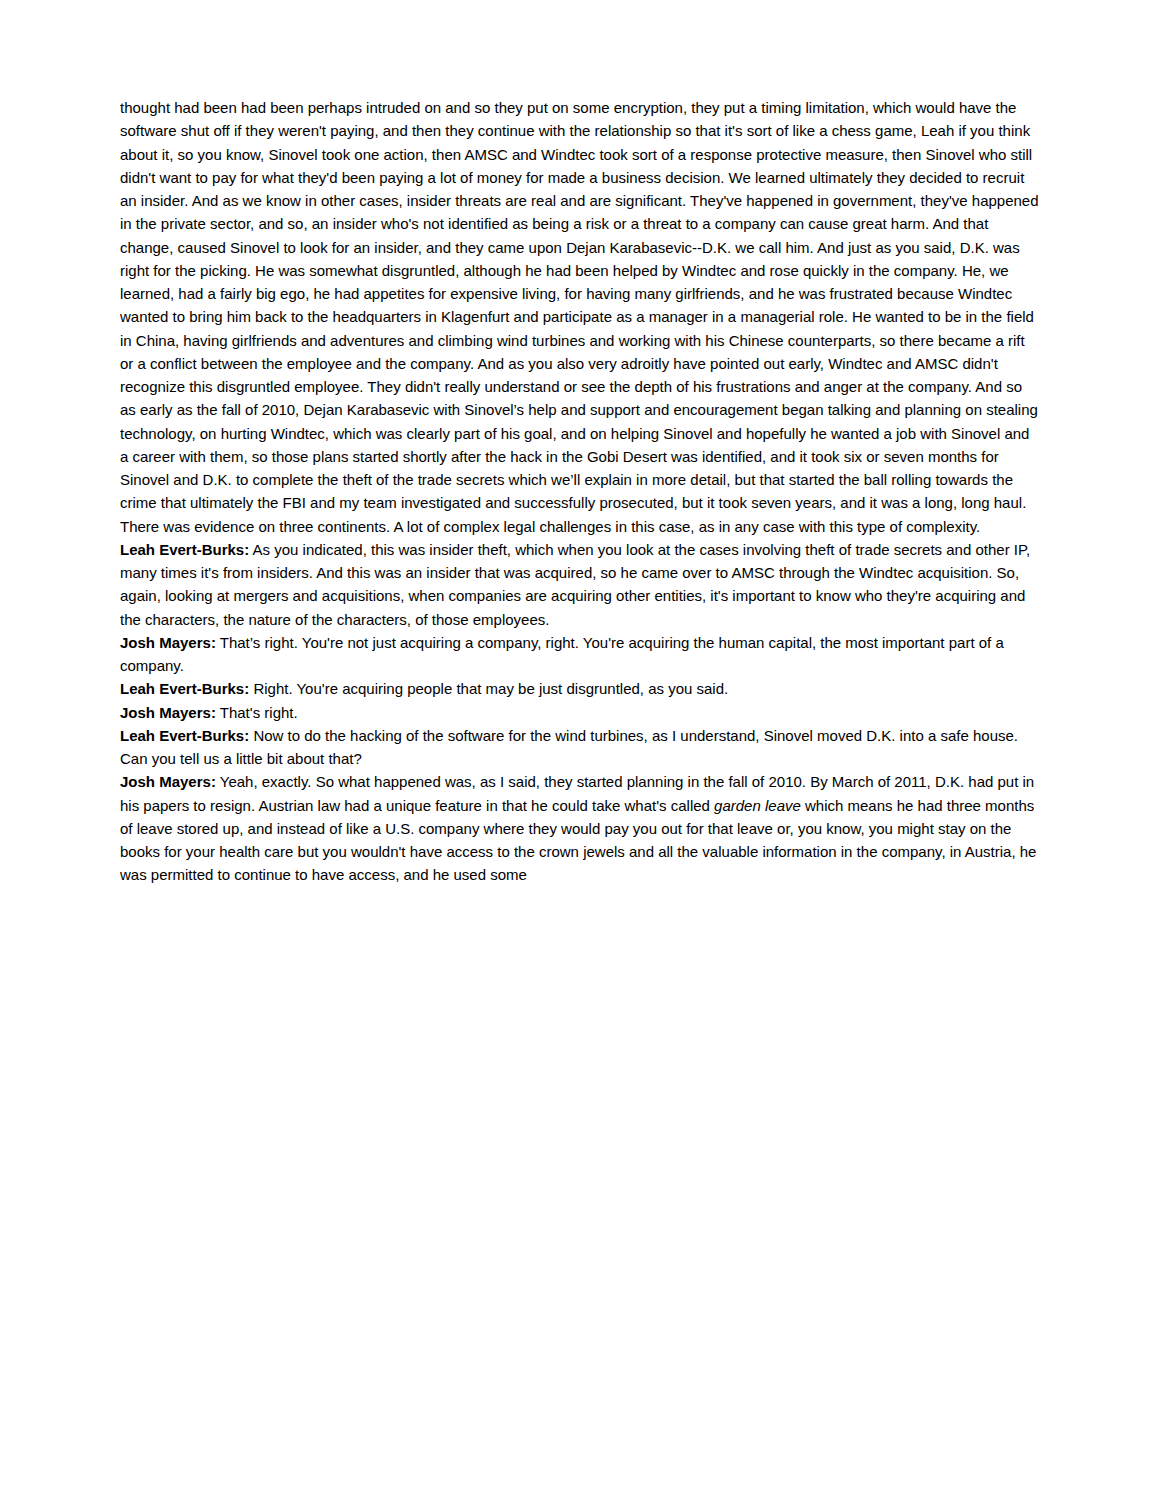thought had been had been perhaps intruded on and so they put on some encryption, they put a timing limitation, which would have the software shut off if they weren't paying, and then they continue with the relationship so that it's sort of like a chess game, Leah if you think about it, so you know, Sinovel took one action, then AMSC and Windtec took sort of a response protective measure, then Sinovel who still didn't want to pay for what they'd been paying a lot of money for made a business decision. We learned ultimately they decided to recruit an insider. And as we know in other cases, insider threats are real and are significant. They've happened in government, they've happened in the private sector, and so, an insider who's not identified as being a risk or a threat to a company can cause great harm. And that change, caused Sinovel to look for an insider, and they came upon Dejan Karabasevic--D.K. we call him. And just as you said, D.K. was right for the picking. He was somewhat disgruntled, although he had been helped by Windtec and rose quickly in the company. He, we learned, had a fairly big ego, he had appetites for expensive living, for having many girlfriends, and he was frustrated because Windtec wanted to bring him back to the headquarters in Klagenfurt and participate as a manager in a managerial role. He wanted to be in the field in China, having girlfriends and adventures and climbing wind turbines and working with his Chinese counterparts, so there became a rift or a conflict between the employee and the company. And as you also very adroitly have pointed out early, Windtec and AMSC didn't recognize this disgruntled employee. They didn't really understand or see the depth of his frustrations and anger at the company. And so as early as the fall of 2010, Dejan Karabasevic with Sinovel’s help and support and encouragement began talking and planning on stealing technology, on hurting Windtec, which was clearly part of his goal, and on helping Sinovel and hopefully he wanted a job with Sinovel and a career with them, so those plans started shortly after the hack in the Gobi Desert was identified, and it took six or seven months for Sinovel and D.K. to complete the theft of the trade secrets which we’ll explain in more detail, but that started the ball rolling towards the crime that ultimately the FBI and my team investigated and successfully prosecuted, but it took seven years, and it was a long, long haul. There was evidence on three continents. A lot of complex legal challenges in this case, as in any case with this type of complexity.
Leah Evert-Burks: As you indicated, this was insider theft, which when you look at the cases involving theft of trade secrets and other IP, many times it's from insiders. And this was an insider that was acquired, so he came over to AMSC through the Windtec acquisition. So, again, looking at mergers and acquisitions, when companies are acquiring other entities, it's important to know who they're acquiring and the characters, the nature of the characters, of those employees.
Josh Mayers: That’s right. You're not just acquiring a company, right. You're acquiring the human capital, the most important part of a company.
Leah Evert-Burks: Right. You're acquiring people that may be just disgruntled, as you said.
Josh Mayers: That's right.
Leah Evert-Burks: Now to do the hacking of the software for the wind turbines, as I understand, Sinovel moved D.K. into a safe house. Can you tell us a little bit about that?
Josh Mayers: Yeah, exactly. So what happened was, as I said, they started planning in the fall of 2010. By March of 2011, D.K. had put in his papers to resign. Austrian law had a unique feature in that he could take what's called garden leave which means he had three months of leave stored up, and instead of like a U.S. company where they would pay you out for that leave or, you know, you might stay on the books for your health care but you wouldn't have access to the crown jewels and all the valuable information in the company, in Austria, he was permitted to continue to have access, and he used some